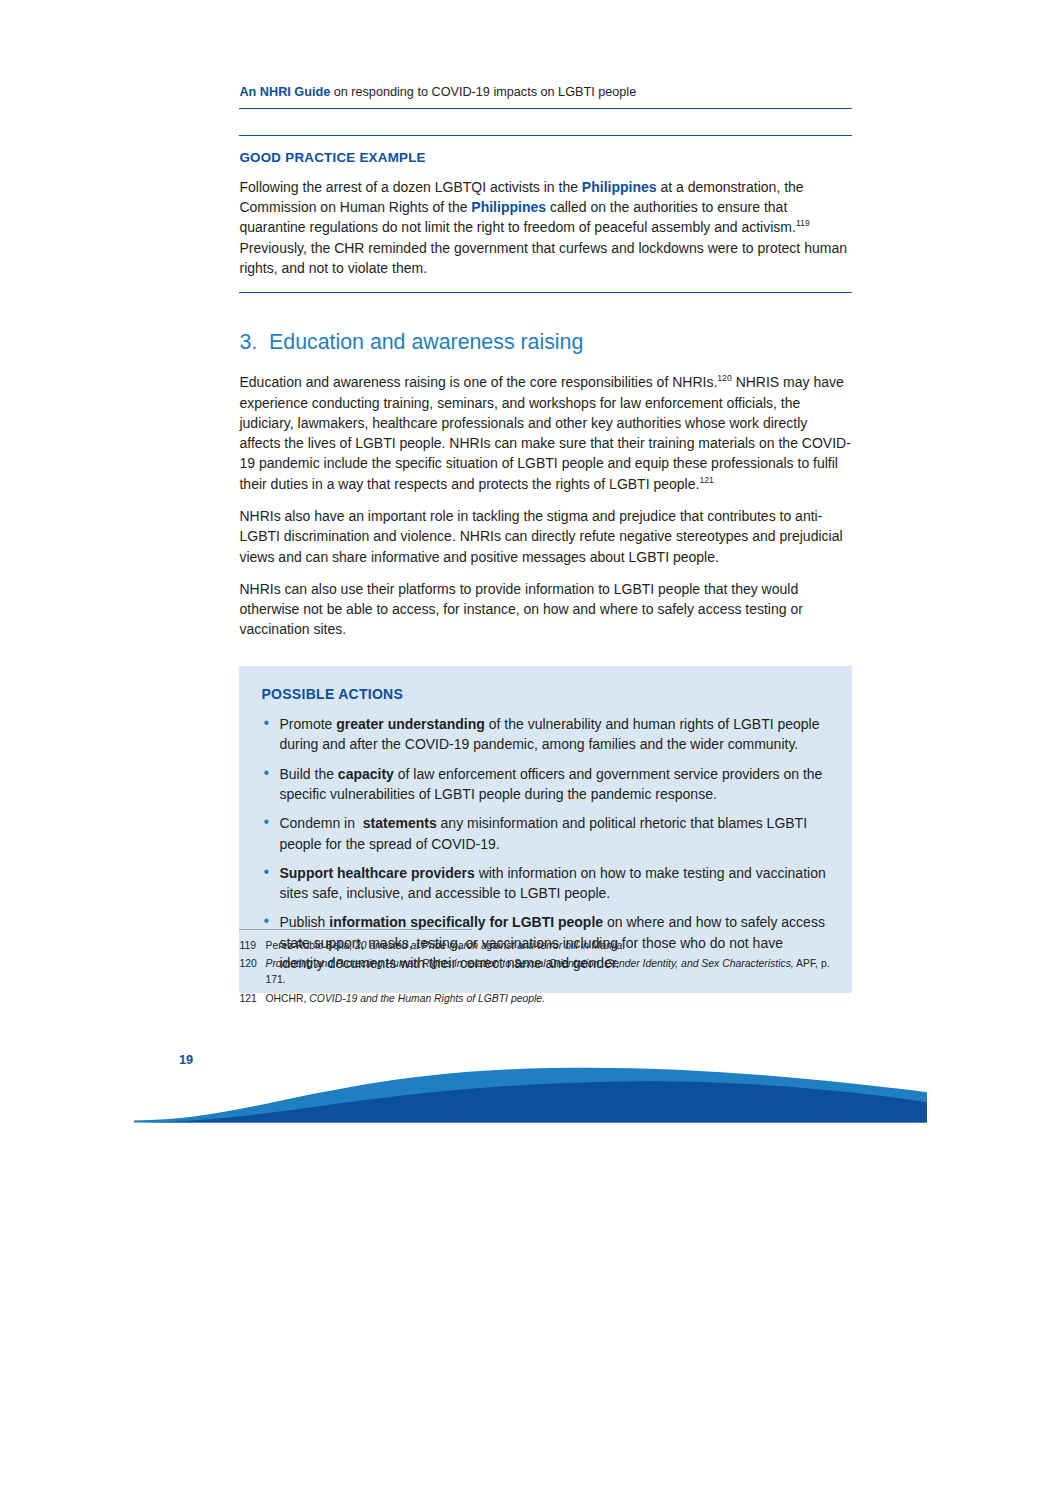An NHRI Guide on responding to COVID-19 impacts on LGBTI people
GOOD PRACTICE EXAMPLE
Following the arrest of a dozen LGBTQI activists in the Philippines at a demonstration, the Commission on Human Rights of the Philippines called on the authorities to ensure that quarantine regulations do not limit the right to freedom of peaceful assembly and activism.119 Previously, the CHR reminded the government that curfews and lockdowns were to protect human rights, and not to violate them.
3. Education and awareness raising
Education and awareness raising is one of the core responsibilities of NHRIs.120 NHRIS may have experience conducting training, seminars, and workshops for law enforcement officials, the judiciary, lawmakers, healthcare professionals and other key authorities whose work directly affects the lives of LGBTI people. NHRIs can make sure that their training materials on the COVID-19 pandemic include the specific situation of LGBTI people and equip these professionals to fulfil their duties in a way that respects and protects the rights of LGBTI people.121
NHRIs also have an important role in tackling the stigma and prejudice that contributes to anti-LGBTI discrimination and violence. NHRIs can directly refute negative stereotypes and prejudicial views and can share informative and positive messages about LGBTI people.
NHRIs can also use their platforms to provide information to LGBTI people that they would otherwise not be able to access, for instance, on how and where to safely access testing or vaccination sites.
POSSIBLE ACTIONS
Promote greater understanding of the vulnerability and human rights of LGBTI people during and after the COVID-19 pandemic, among families and the wider community.
Build the capacity of law enforcement officers and government service providers on the specific vulnerabilities of LGBTI people during the pandemic response.
Condemn in statements any misinformation and political rhetoric that blames LGBTI people for the spread of COVID-19.
Support healthcare providers with information on how to make testing and vaccination sites safe, inclusive, and accessible to LGBTI people.
Publish information specifically for LGBTI people on where and how to safely access state support, masks, testing, or vaccinations including for those who do not have identity documents with their correct name and gender.
119
Perez-Rubio Bella, 20 arrested at Pride march against anti-terror bill in Manila.
120
Promoting and Protecting Human Rights in relation to Sexual Orientation, Gender Identity, and Sex Characteristics, APF, p. 171.
121
OHCHR, COVID-19 and the Human Rights of LGBTI people.
19